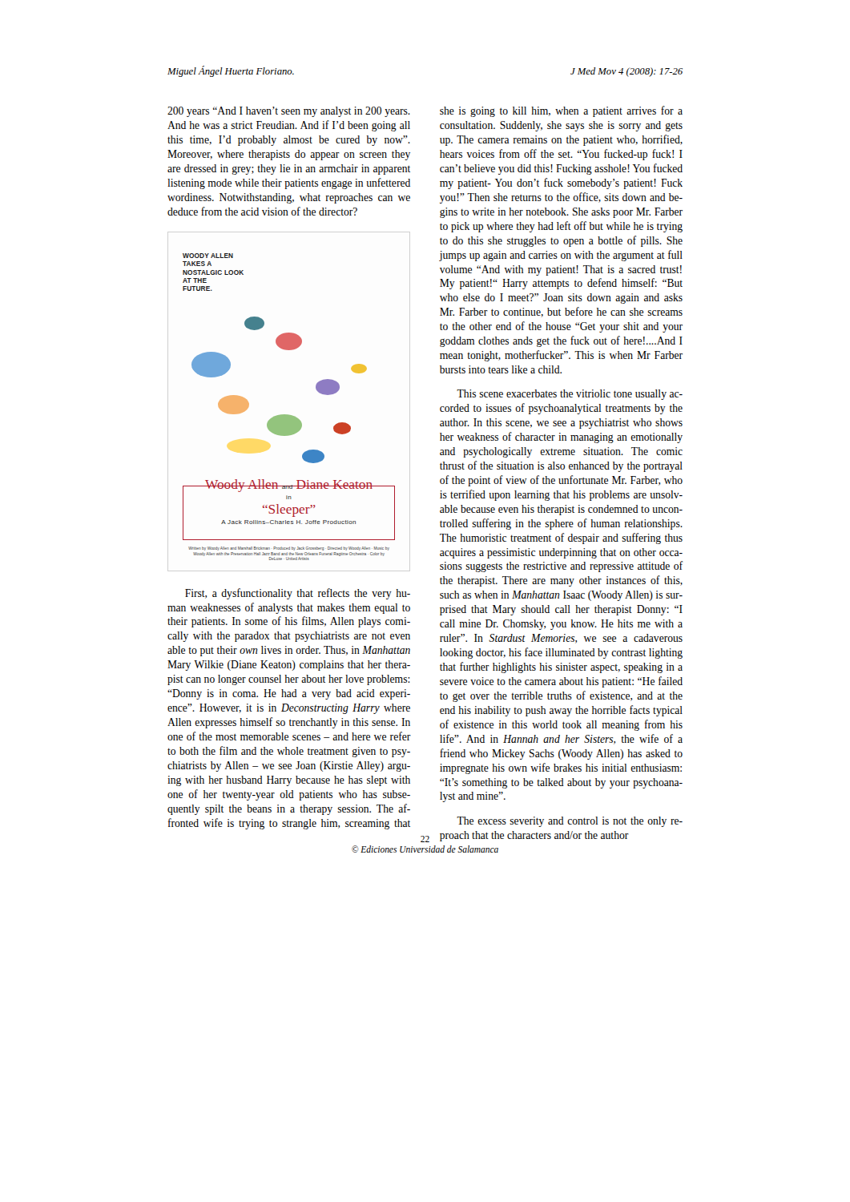Miguel Ángel Huerta Floriano. J Med Mov 4 (2008): 17-26
200 years “And I haven’t seen my analyst in 200 years. And he was a strict Freudian. And if I’d been going all this time, I’d probably almost be cured by now”. Moreover, where therapists do appear on screen they are dressed in grey; they lie in an armchair in apparent listening mode while their patients engage in unfettered wordiness. Notwithstanding, what reproaches can we deduce from the acid vision of the director?
Woody Allen
takes a
nostalgic look
at the
future.
Woody Allen and Diane Keaton in “Sleeper” A Jack Rollins–Charles H. Joffe Production
Written by Woody Allen and Marshall Brickman · Produced by Jack Grossberg · Directed by Woody Allen · Music by Woody Allen with the Preservation Hall Jazz Band and the New Orleans Funeral Ragtime Orchestra · Color by DeLuxe · United Artists
First, a dysfunctionality that reflects the very human weaknesses of analysts that makes them equal to their patients. In some of his films, Allen plays comically with the paradox that psychiatrists are not even able to put their own lives in order. Thus, in Manhattan Mary Wilkie (Diane Keaton) complains that her therapist can no longer counsel her about her love problems: “Donny is in coma. He had a very bad acid experience”. However, it is in Deconstructing Harry where Allen expresses himself so trenchantly in this sense. In one of the most memorable scenes – and here we refer to both the film and the whole treatment given to psychiatrists by Allen – we see Joan (Kirstie Alley) arguing with her husband Harry because he has slept with one of her twenty-year old patients who has subsequently spilt the beans in a therapy session. The affronted wife is trying to strangle him, screaming that she is going to kill him, when a patient arrives for a consultation. Suddenly, she says she is sorry and gets up. The camera remains on the patient who, horrified, hears voices from off the set. “You fucked-up fuck! I can’t believe you did this! Fucking asshole! You fucked my patient- You don’t fuck somebody’s patient! Fuck you!” Then she returns to the office, sits down and begins to write in her notebook. She asks poor Mr. Farber to pick up where they had left off but while he is trying to do this she struggles to open a bottle of pills. She jumps up again and carries on with the argument at full volume “And with my patient! That is a sacred trust! My patient!“ Harry attempts to defend himself: “But who else do I meet?” Joan sits down again and asks Mr. Farber to continue, but before he can she screams to the other end of the house “Get your shit and your goddam clothes ands get the fuck out of here!....And I mean tonight, motherfucker”. This is when Mr Farber bursts into tears like a child.
This scene exacerbates the vitriolic tone usually accorded to issues of psychoanalytical treatments by the author. In this scene, we see a psychiatrist who shows her weakness of character in managing an emotionally and psychologically extreme situation. The comic thrust of the situation is also enhanced by the portrayal of the point of view of the unfortunate Mr. Farber, who is terrified upon learning that his problems are unsolvable because even his therapist is condemned to uncontrolled suffering in the sphere of human relationships. The humoristic treatment of despair and suffering thus acquires a pessimistic underpinning that on other occasions suggests the restrictive and repressive attitude of the therapist. There are many other instances of this, such as when in Manhattan Isaac (Woody Allen) is surprised that Mary should call her therapist Donny: “I call mine Dr. Chomsky, you know. He hits me with a ruler”. In Stardust Memories, we see a cadaverous looking doctor, his face illuminated by contrast lighting that further highlights his sinister aspect, speaking in a severe voice to the camera about his patient: “He failed to get over the terrible truths of existence, and at the end his inability to push away the horrible facts typical of existence in this world took all meaning from his life”. And in Hannah and her Sisters, the wife of a friend who Mickey Sachs (Woody Allen) has asked to impregnate his own wife brakes his initial enthusiasm: “It’s something to be talked about by your psychoanalyst and mine”.
The excess severity and control is not the only reproach that the characters and/or the author
22
© Ediciones Universidad de Salamanca